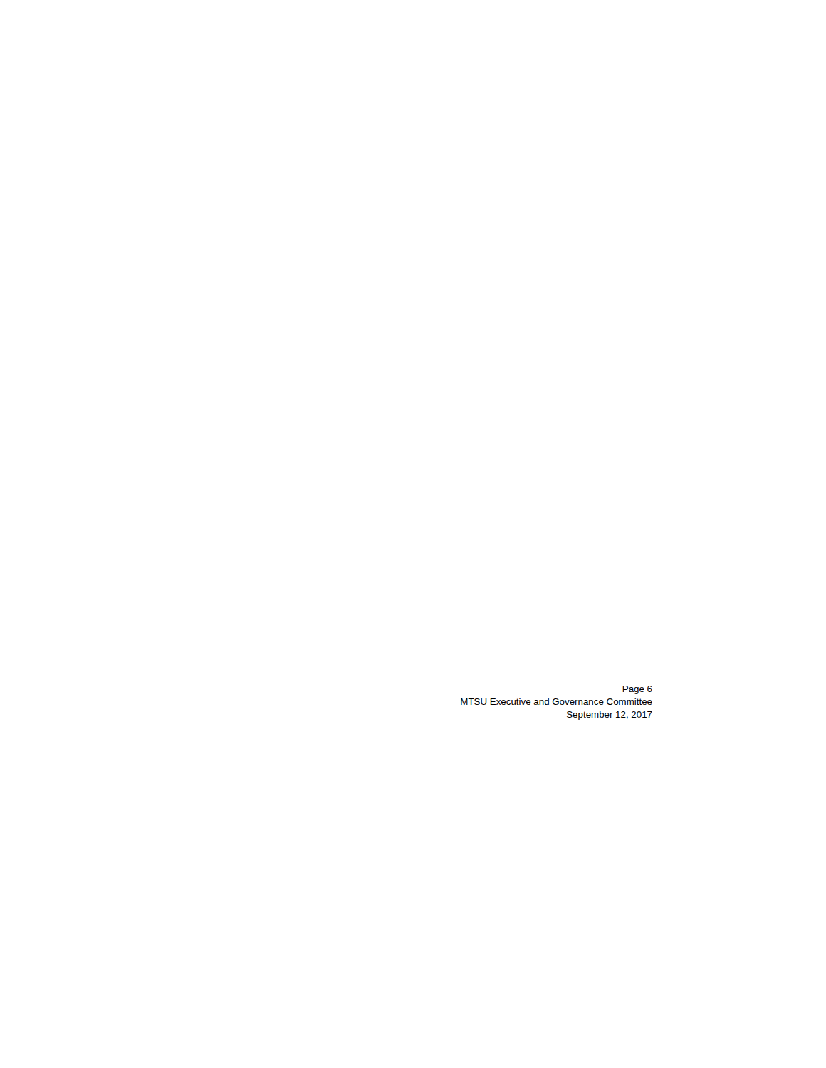Page 6
MTSU Executive and Governance Committee
September 12, 2017